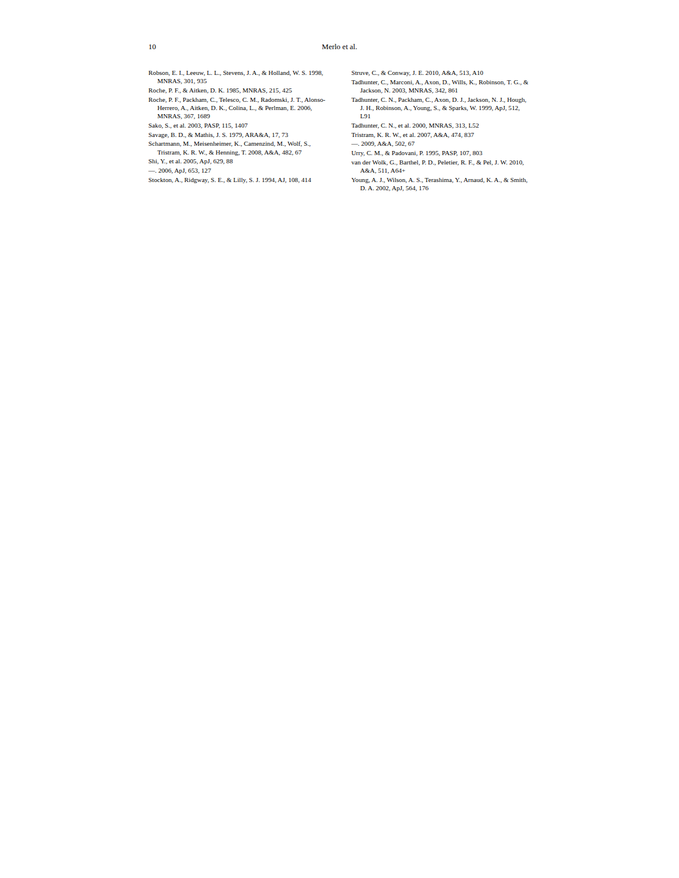10
Merlo et al.
Robson, E. I., Leeuw, L. L., Stevens, J. A., & Holland, W. S. 1998, MNRAS, 301, 935
Roche, P. F., & Aitken, D. K. 1985, MNRAS, 215, 425
Roche, P. F., Packham, C., Telesco, C. M., Radomski, J. T., Alonso-Herrero, A., Aitken, D. K., Colina, L., & Perlman, E. 2006, MNRAS, 367, 1689
Sako, S., et al. 2003, PASP, 115, 1407
Savage, B. D., & Mathis, J. S. 1979, ARA&A, 17, 73
Schartmann, M., Meisenheimer, K., Camenzind, M., Wolf, S., Tristram, K. R. W., & Henning, T. 2008, A&A, 482, 67
Shi, Y., et al. 2005, ApJ, 629, 88
—. 2006, ApJ, 653, 127
Stockton, A., Ridgway, S. E., & Lilly, S. J. 1994, AJ, 108, 414
Struve, C., & Conway, J. E. 2010, A&A, 513, A10
Tadhunter, C., Marconi, A., Axon, D., Wills, K., Robinson, T. G., & Jackson, N. 2003, MNRAS, 342, 861
Tadhunter, C. N., Packham, C., Axon, D. J., Jackson, N. J., Hough, J. H., Robinson, A., Young, S., & Sparks, W. 1999, ApJ, 512, L91
Tadhunter, C. N., et al. 2000, MNRAS, 313, L52
Tristram, K. R. W., et al. 2007, A&A, 474, 837
—. 2009, A&A, 502, 67
Urry, C. M., & Padovani, P. 1995, PASP, 107, 803
van der Wolk, G., Barthel, P. D., Peletier, R. F., & Pel, J. W. 2010, A&A, 511, A64+
Young, A. J., Wilson, A. S., Terashima, Y., Arnaud, K. A., & Smith, D. A. 2002, ApJ, 564, 176